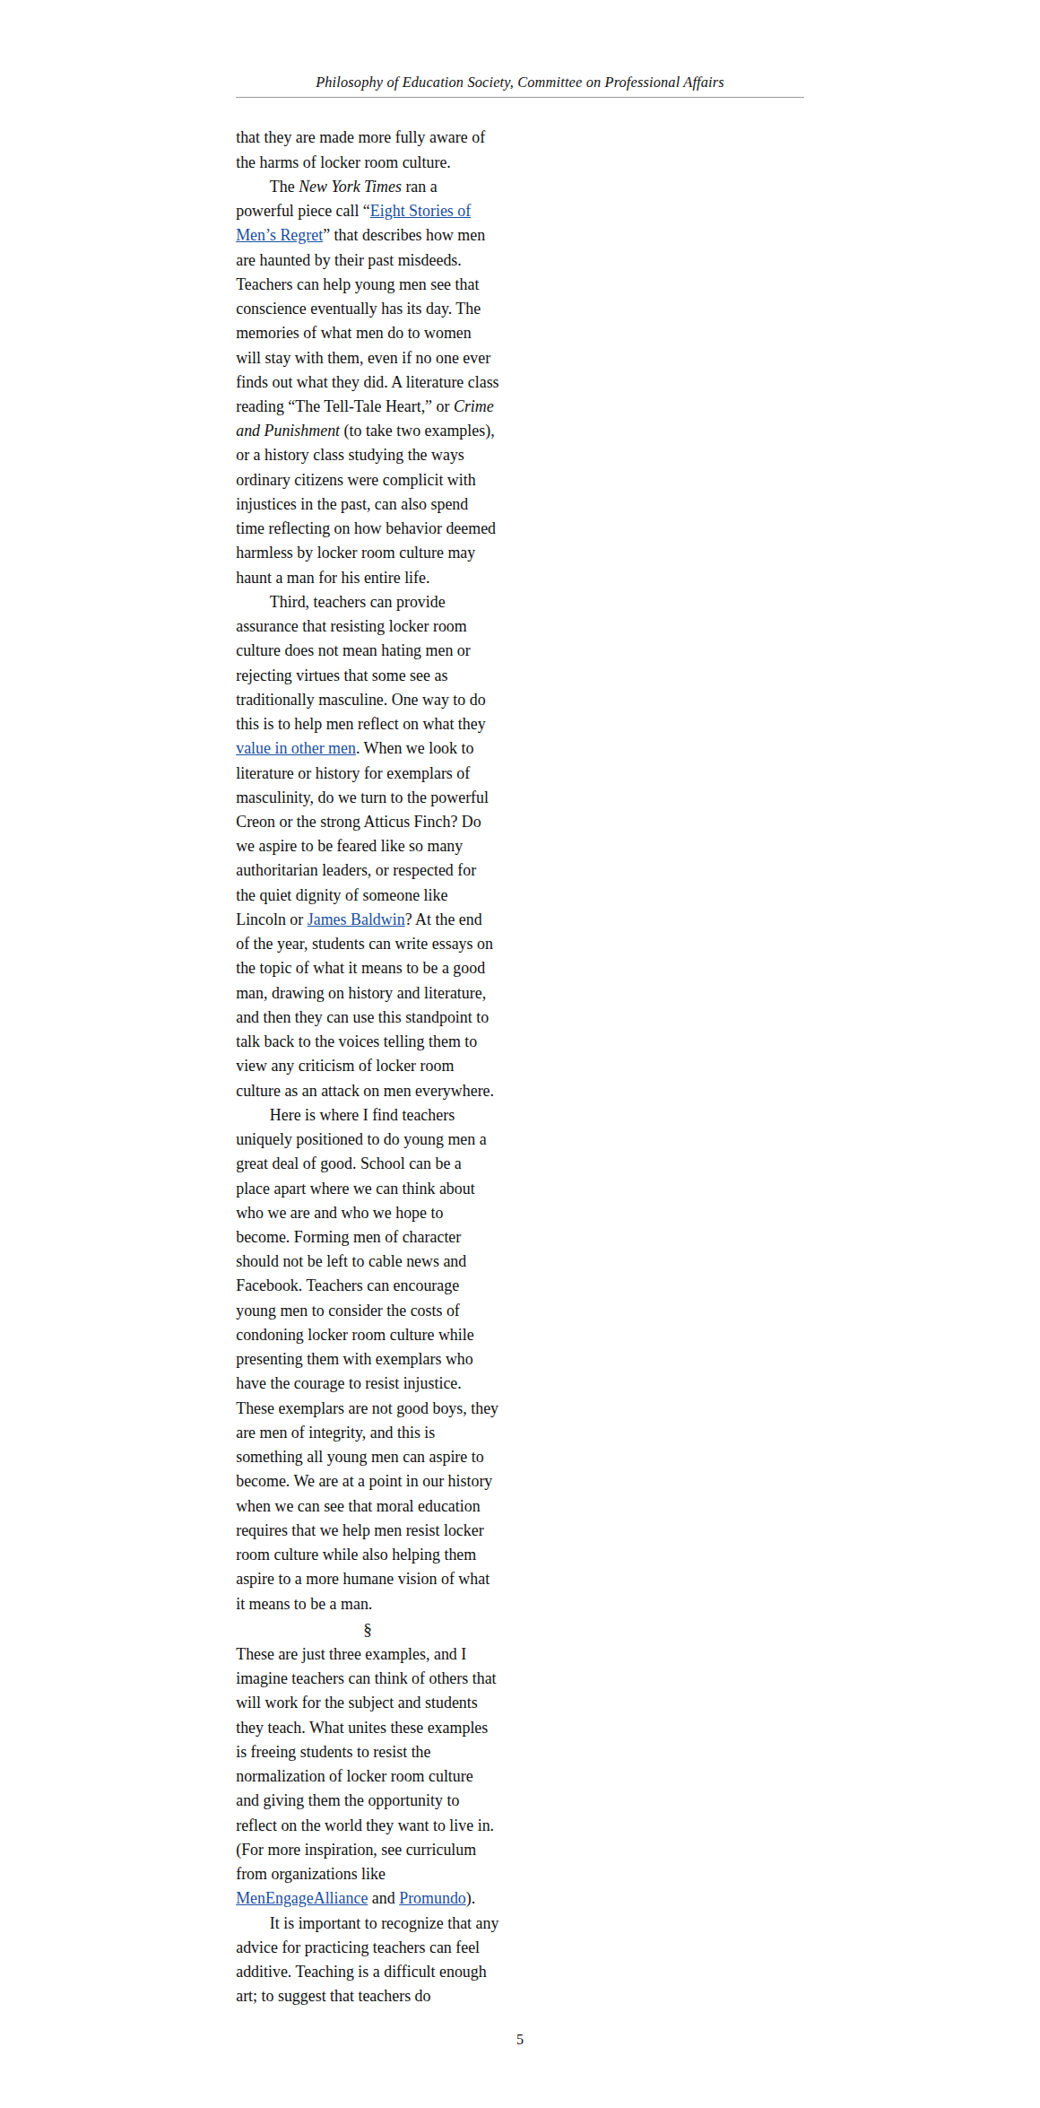Philosophy of Education Society, Committee on Professional Affairs
that they are made more fully aware of the harms of locker room culture.
The New York Times ran a powerful piece call “Eight Stories of Men’s Regret” that describes how men are haunted by their past misdeeds. Teachers can help young men see that conscience eventually has its day. The memories of what men do to women will stay with them, even if no one ever finds out what they did. A literature class reading “The Tell-Tale Heart,” or Crime and Punishment (to take two examples), or a history class studying the ways ordinary citizens were complicit with injustices in the past, can also spend time reflecting on how behavior deemed harmless by locker room culture may haunt a man for his entire life.
Third, teachers can provide assurance that resisting locker room culture does not mean hating men or rejecting virtues that some see as traditionally masculine. One way to do this is to help men reflect on what they value in other men. When we look to literature or history for exemplars of masculinity, do we turn to the powerful Creon or the strong Atticus Finch? Do we aspire to be feared like so many authoritarian leaders, or respected for the quiet dignity of someone like Lincoln or James Baldwin? At the end of the year, students can write essays on the topic of what it means to be a good man, drawing on history and literature, and then they can use this standpoint to talk back to the voices telling them to view any criticism of locker room culture as an attack on men everywhere.
Here is where I find teachers uniquely positioned to do young men a great deal of good. School can be a place apart where we can think about who we are and who we hope to become. Forming men of character should not be left to cable news and Facebook. Teachers can encourage young men to consider the costs of condoning locker room culture while presenting them with exemplars who have the courage to resist injustice. These exemplars are not good boys, they are men of integrity, and this is something all young men can aspire to become. We are at a point in our history when we can see that moral education requires that we help men resist locker room culture while also helping them aspire to a more humane vision of what it means to be a man.
§
These are just three examples, and I imagine teachers can think of others that will work for the subject and students they teach. What unites these examples is freeing students to resist the normalization of locker room culture and giving them the opportunity to reflect on the world they want to live in. (For more inspiration, see curriculum from organizations like MenEngageAlliance and Promundo).
It is important to recognize that any advice for practicing teachers can feel additive. Teaching is a difficult enough art; to suggest that teachers do
5